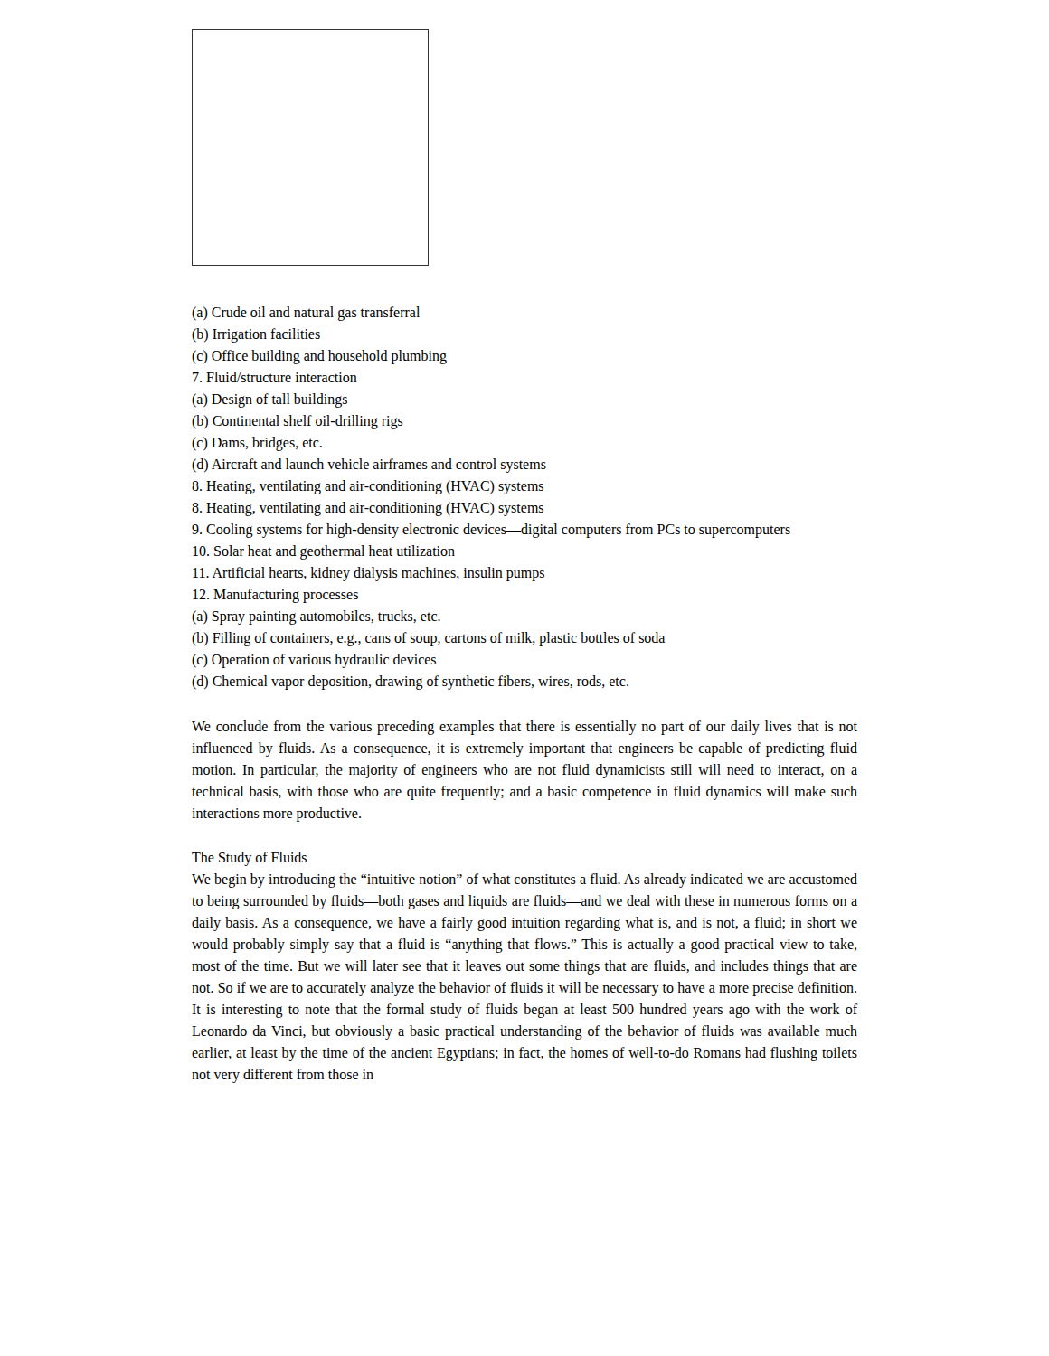(a) Crude oil and natural gas transferral
(b) Irrigation facilities
(c) Office building and household plumbing
7. Fluid/structure interaction
(a) Design of tall buildings
(b) Continental shelf oil-drilling rigs
(c) Dams, bridges, etc.
(d) Aircraft and launch vehicle airframes and control systems
8. Heating, ventilating and air-conditioning (HVAC) systems
8. Heating, ventilating and air-conditioning (HVAC) systems
9. Cooling systems for high-density electronic devices—digital computers from PCs to supercomputers
10. Solar heat and geothermal heat utilization
11. Artificial hearts, kidney dialysis machines, insulin pumps
12. Manufacturing processes
(a) Spray painting automobiles, trucks, etc.
(b) Filling of containers, e.g., cans of soup, cartons of milk, plastic bottles of soda
(c) Operation of various hydraulic devices
(d) Chemical vapor deposition, drawing of synthetic fibers, wires, rods, etc.
We conclude from the various preceding examples that there is essentially no part of our daily lives that is not influenced by fluids. As a consequence, it is extremely important that engineers be capable of predicting fluid motion. In particular, the majority of engineers who are not fluid dynamicists still will need to interact, on a technical basis, with those who are quite frequently; and a basic competence in fluid dynamics will make such interactions more productive.
The Study of Fluids
We begin by introducing the “intuitive notion” of what constitutes a fluid. As already indicated we are accustomed to being surrounded by fluids—both gases and liquids are fluids—and we deal with these in numerous forms on a daily basis. As a consequence, we have a fairly good intuition regarding what is, and is not, a fluid; in short we would probably simply say that a fluid is “anything that flows.” This is actually a good practical view to take, most of the time. But we will later see that it leaves out some things that are fluids, and includes things that are not. So if we are to accurately analyze the behavior of fluids it will be necessary to have a more precise definition. It is interesting to note that the formal study of fluids began at least 500 hundred years ago with the work of Leonardo da Vinci, but obviously a basic practical understanding of the behavior of fluids was available much earlier, at least by the time of the ancient Egyptians; in fact, the homes of well-to-do Romans had flushing toilets not very different from those in